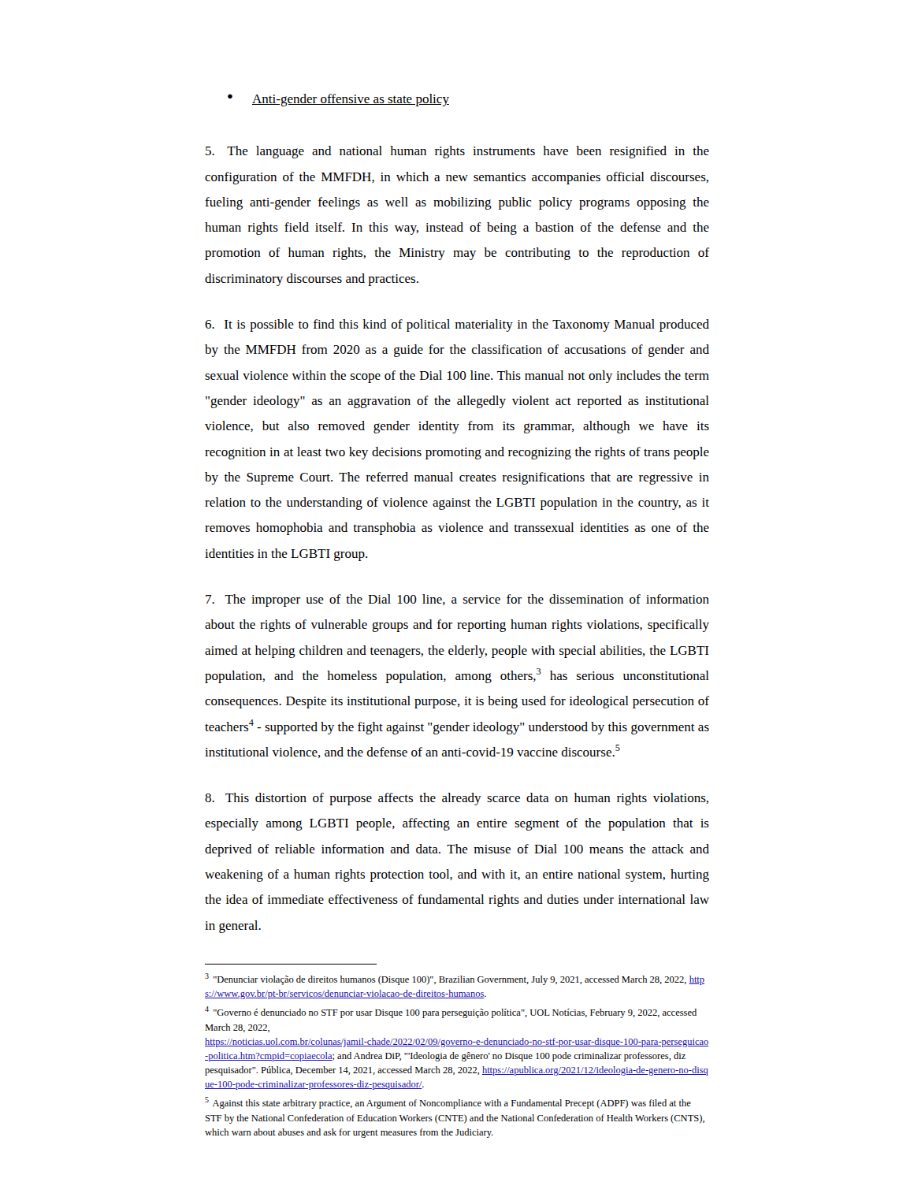Anti-gender offensive as state policy
5. The language and national human rights instruments have been resignified in the configuration of the MMFDH, in which a new semantics accompanies official discourses, fueling anti-gender feelings as well as mobilizing public policy programs opposing the human rights field itself. In this way, instead of being a bastion of the defense and the promotion of human rights, the Ministry may be contributing to the reproduction of discriminatory discourses and practices.
6. It is possible to find this kind of political materiality in the Taxonomy Manual produced by the MMFDH from 2020 as a guide for the classification of accusations of gender and sexual violence within the scope of the Dial 100 line. This manual not only includes the term "gender ideology" as an aggravation of the allegedly violent act reported as institutional violence, but also removed gender identity from its grammar, although we have its recognition in at least two key decisions promoting and recognizing the rights of trans people by the Supreme Court. The referred manual creates resignifications that are regressive in relation to the understanding of violence against the LGBTI population in the country, as it removes homophobia and transphobia as violence and transsexual identities as one of the identities in the LGBTI group.
7. The improper use of the Dial 100 line, a service for the dissemination of information about the rights of vulnerable groups and for reporting human rights violations, specifically aimed at helping children and teenagers, the elderly, people with special abilities, the LGBTI population, and the homeless population, among others,3 has serious unconstitutional consequences. Despite its institutional purpose, it is being used for ideological persecution of teachers4 - supported by the fight against "gender ideology" understood by this government as institutional violence, and the defense of an anti-covid-19 vaccine discourse.5
8. This distortion of purpose affects the already scarce data on human rights violations, especially among LGBTI people, affecting an entire segment of the population that is deprived of reliable information and data. The misuse of Dial 100 means the attack and weakening of a human rights protection tool, and with it, an entire national system, hurting the idea of immediate effectiveness of fundamental rights and duties under international law in general.
3 "Denunciar violação de direitos humanos (Disque 100)", Brazilian Government, July 9, 2021, accessed March 28, 2022, https://www.gov.br/pt-br/servicos/denunciar-violacao-de-direitos-humanos.
4 "Governo é denunciado no STF por usar Disque 100 para perseguição política", UOL Notícias, February 9, 2022, accessed March 28, 2022,
https://noticias.uol.com.br/colunas/jamil-chade/2022/02/09/governo-e-denunciado-no-stf-por-usar-disque-100-para-perseguicao-politica.htm?cmpid=copiaecola; and Andrea DiP, "'Ideologia de gênero' no Disque 100 pode criminalizar professores, diz pesquisador". Pública, December 14, 2021, accessed March 28, 2022, https://apublica.org/2021/12/ideologia-de-genero-no-disque-100-pode-criminalizar-professores-diz-pesquisador/.
5 Against this state arbitrary practice, an Argument of Noncompliance with a Fundamental Precept (ADPF) was filed at the STF by the National Confederation of Education Workers (CNTE) and the National Confederation of Health Workers (CNTS), which warn about abuses and ask for urgent measures from the Judiciary.